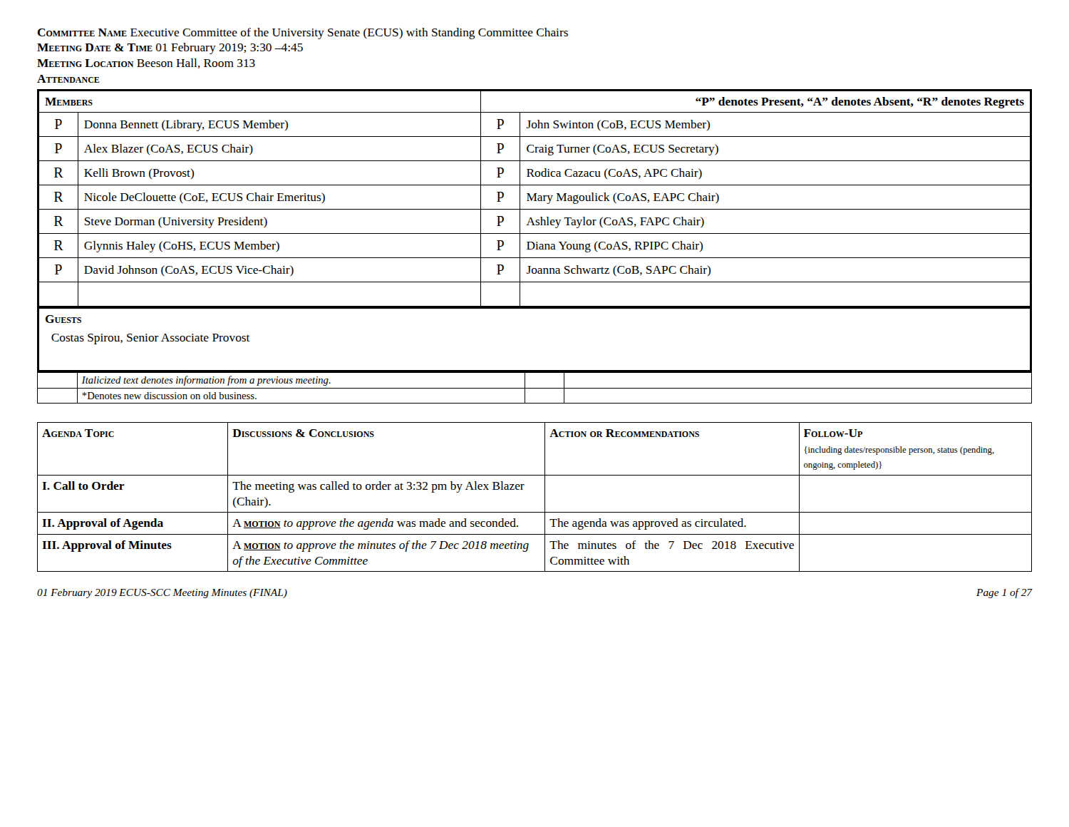Committee Name Executive Committee of the University Senate (ECUS) with Standing Committee Chairs
Meeting Date & Time 01 February 2019; 3:30 –4:45
Meeting Location Beeson Hall, Room 313
Attendance
| Members | “P” denotes Present, “A” denotes Absent, “R” denotes Regrets |
| P | Donna Bennett (Library, ECUS Member) | P | John Swinton (CoB, ECUS Member) |
| P | Alex Blazer (CoAS, ECUS Chair) | P | Craig Turner (CoAS, ECUS Secretary) |
| R | Kelli Brown (Provost) | P | Rodica Cazacu (CoAS, APC Chair) |
| R | Nicole DeClouette (CoE, ECUS Chair Emeritus) | P | Mary Magoulick (CoAS, EAPC Chair) |
| R | Steve Dorman (University President) | P | Ashley Taylor (CoAS, FAPC Chair) |
| R | Glynnis Haley (CoHS, ECUS Member) | P | Diana Young (CoAS, RPIPC Chair) |
| P | David Johnson (CoAS, ECUS Vice-Chair) | P | Joanna Schwartz (CoB, SAPC Chair) |
Guests
Costas Spirou, Senior Associate Provost
| | Italicized text denotes information from a previous meeting. | | |
| | *Denotes new discussion on old business. | | |
| Agenda Topic | Discussions & Conclusions | Action or Recommendations | Follow-Up {including dates/responsible person, status (pending, ongoing, completed)} |
| --- | --- | --- | --- |
| I. Call to Order | The meeting was called to order at 3:32 pm by Alex Blazer (Chair). | | |
| II. Approval of Agenda | A motion to approve the agenda was made and seconded. | The agenda was approved as circulated. | |
| III. Approval of Minutes | A motion to approve the minutes of the 7 Dec 2018 meeting of the Executive Committee | The minutes of the 7 Dec 2018 Executive Committee with | |
01 February 2019 ECUS-SCC Meeting Minutes (FINAL) Page 1 of 27